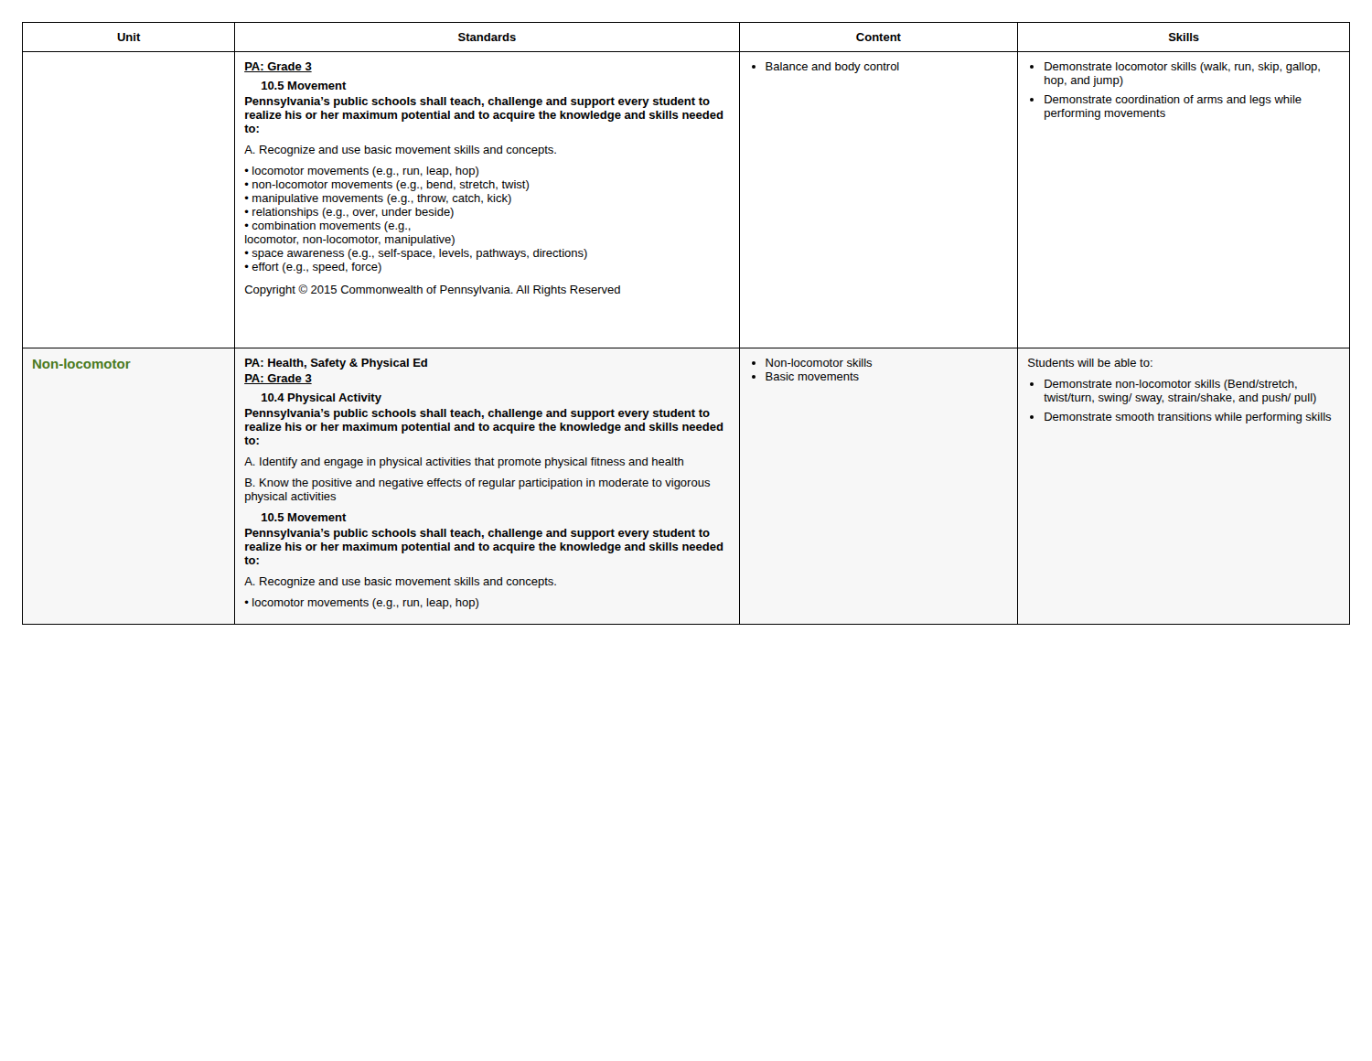| Unit | Standards | Content | Skills |
| --- | --- | --- | --- |
| | PA: Grade 3 10.5 Movement Pennsylvania’s public schools shall teach, challenge and support every student to realize his or her maximum potential and to acquire the knowledge and skills needed to: A. Recognize and use basic movement skills and concepts. • locomotor movements (e.g., run, leap, hop) • non-locomotor movements (e.g., bend, stretch, twist) • manipulative movements (e.g., throw, catch, kick) • relationships (e.g., over, under beside) • combination movements (e.g., locomotor, non-locomotor, manipulative) • space awareness (e.g., self-space, levels, pathways, directions) • effort (e.g., speed, force) Copyright © 2015 Commonwealth of Pennsylvania. All Rights Reserved | Balance and body control | Demonstrate locomotor skills (walk, run, skip, gallop, hop, and jump) Demonstrate coordination of arms and legs while performing movements |
| Non-locomotor | PA: Health, Safety & Physical Ed PA: Grade 3 10.4 Physical Activity Pennsylvania’s public schools shall teach, challenge and support every student to realize his or her maximum potential and to acquire the knowledge and skills needed to: A. Identify and engage in physical activities that promote physical fitness and health B. Know the positive and negative effects of regular participation in moderate to vigorous physical activities 10.5 Movement Pennsylvania’s public schools shall teach, challenge and support every student to realize his or her maximum potential and to acquire the knowledge and skills needed to: A. Recognize and use basic movement skills and concepts. • locomotor movements (e.g., run, leap, hop) | Non-locomotor skills Basic movements | Students will be able to: Demonstrate non-locomotor skills (Bend/stretch, twist/turn, swing/ sway, strain/shake, and push/ pull) Demonstrate smooth transitions while performing skills |